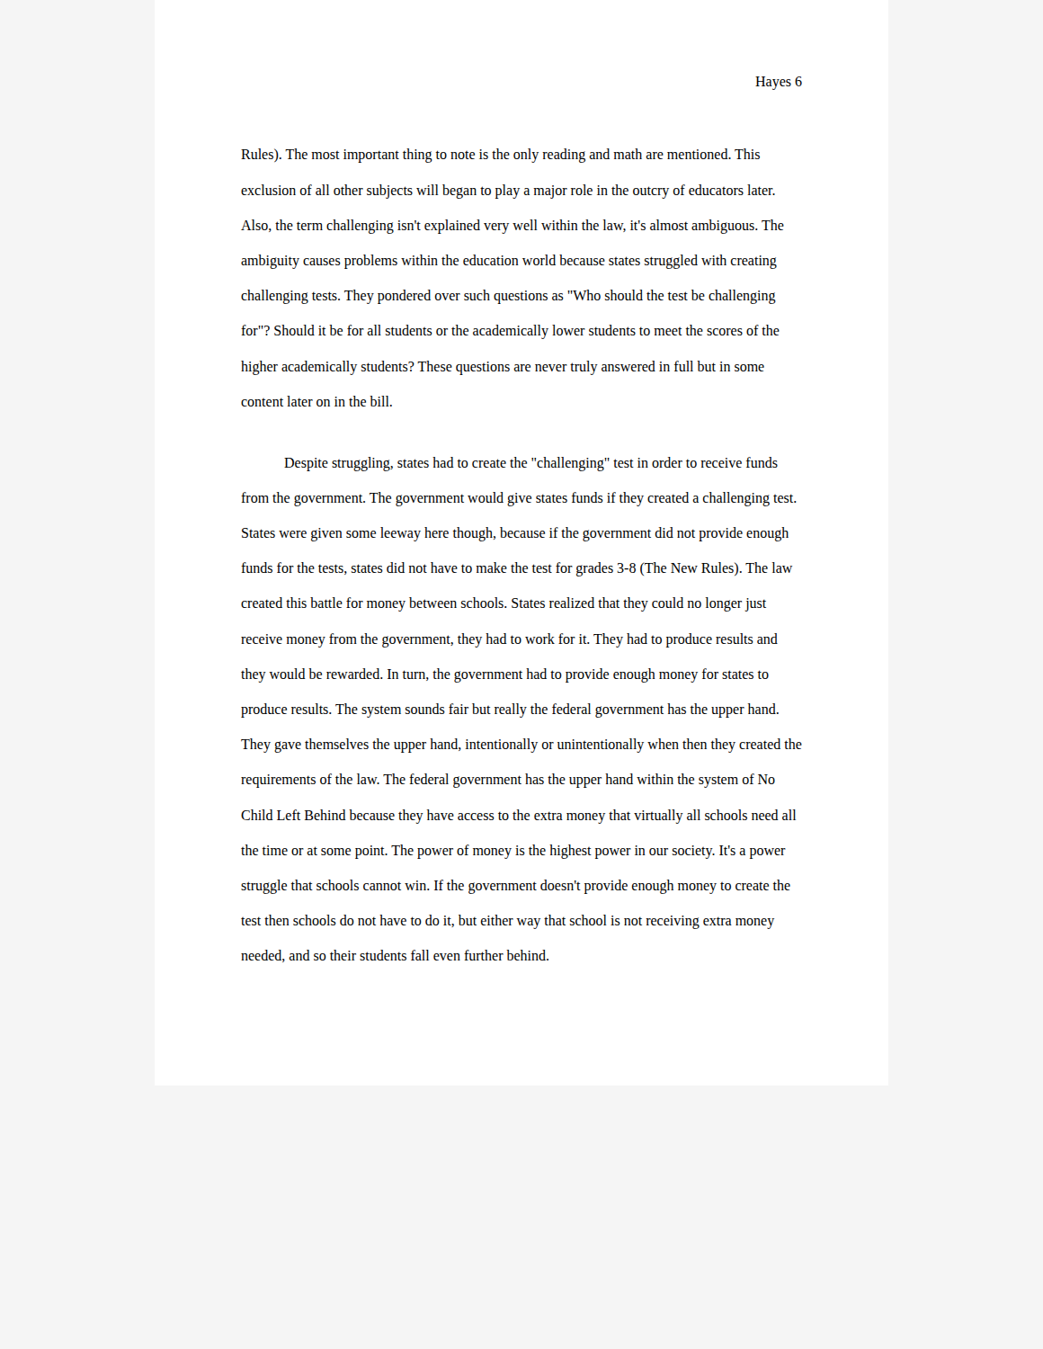Hayes 6
Rules). The most important thing to note is the only reading and math are mentioned. This exclusion of all other subjects will began to play a major role in the outcry of educators later. Also, the term challenging isn't explained very well within the law, it's almost ambiguous. The ambiguity causes problems within the education world because states struggled with creating challenging tests. They pondered over such questions as "Who should the test be challenging for"? Should it be for all students or the academically lower students to meet the scores of the higher academically students? These questions are never truly answered in full but in some content later on in the bill.
Despite struggling, states had to create the "challenging" test in order to receive funds from the government. The government would give states funds if they created a challenging test. States were given some leeway here though, because if the government did not provide enough funds for the tests, states did not have to make the test for grades 3-8 (The New Rules). The law created this battle for money between schools. States realized that they could no longer just receive money from the government, they had to work for it. They had to produce results and they would be rewarded. In turn, the government had to provide enough money for states to produce results. The system sounds fair but really the federal government has the upper hand. They gave themselves the upper hand, intentionally or unintentionally when then they created the requirements of the law. The federal government has the upper hand within the system of No Child Left Behind because they have access to the extra money that virtually all schools need all the time or at some point. The power of money is the highest power in our society. It's a power struggle that schools cannot win. If the government doesn't provide enough money to create the test then schools do not have to do it, but either way that school is not receiving extra money needed, and so their students fall even further behind.